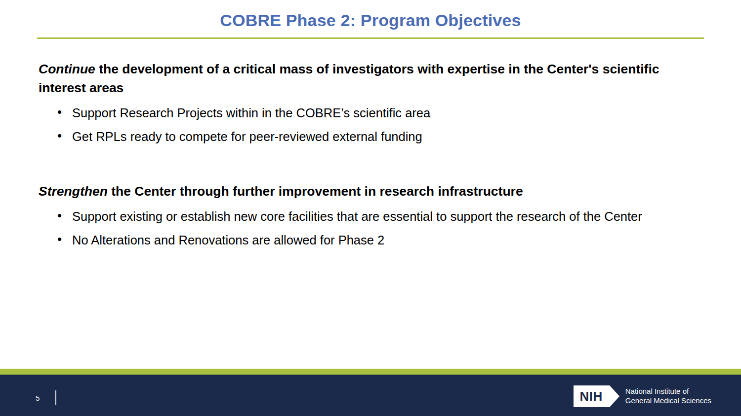COBRE Phase 2: Program Objectives
Continue the development of a critical mass of investigators with expertise in the Center's scientific interest areas
Support Research Projects within in the COBRE’s scientific area
Get RPLs ready to compete for peer-reviewed external funding
Strengthen the Center through further improvement in research infrastructure
Support existing or establish new core facilities that are essential to support the research of the Center
No Alterations and Renovations are allowed for Phase 2
5
NIH
National Institute of General Medical Sciences